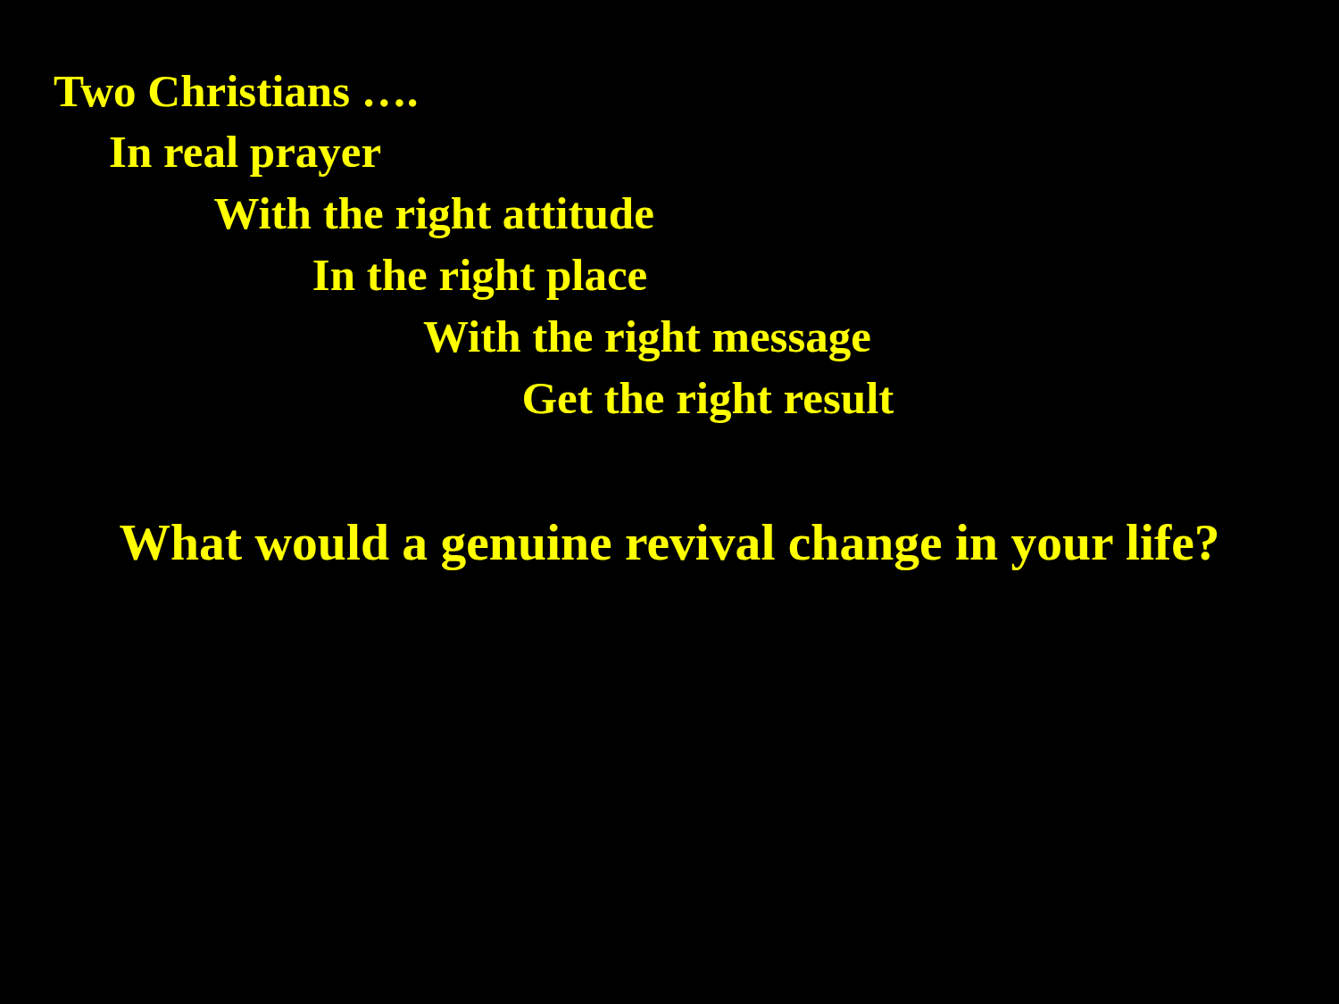Two Christians ….
In real prayer
With the right attitude
In the right place
With the right message
Get the right result
What would a genuine revival change in your life?